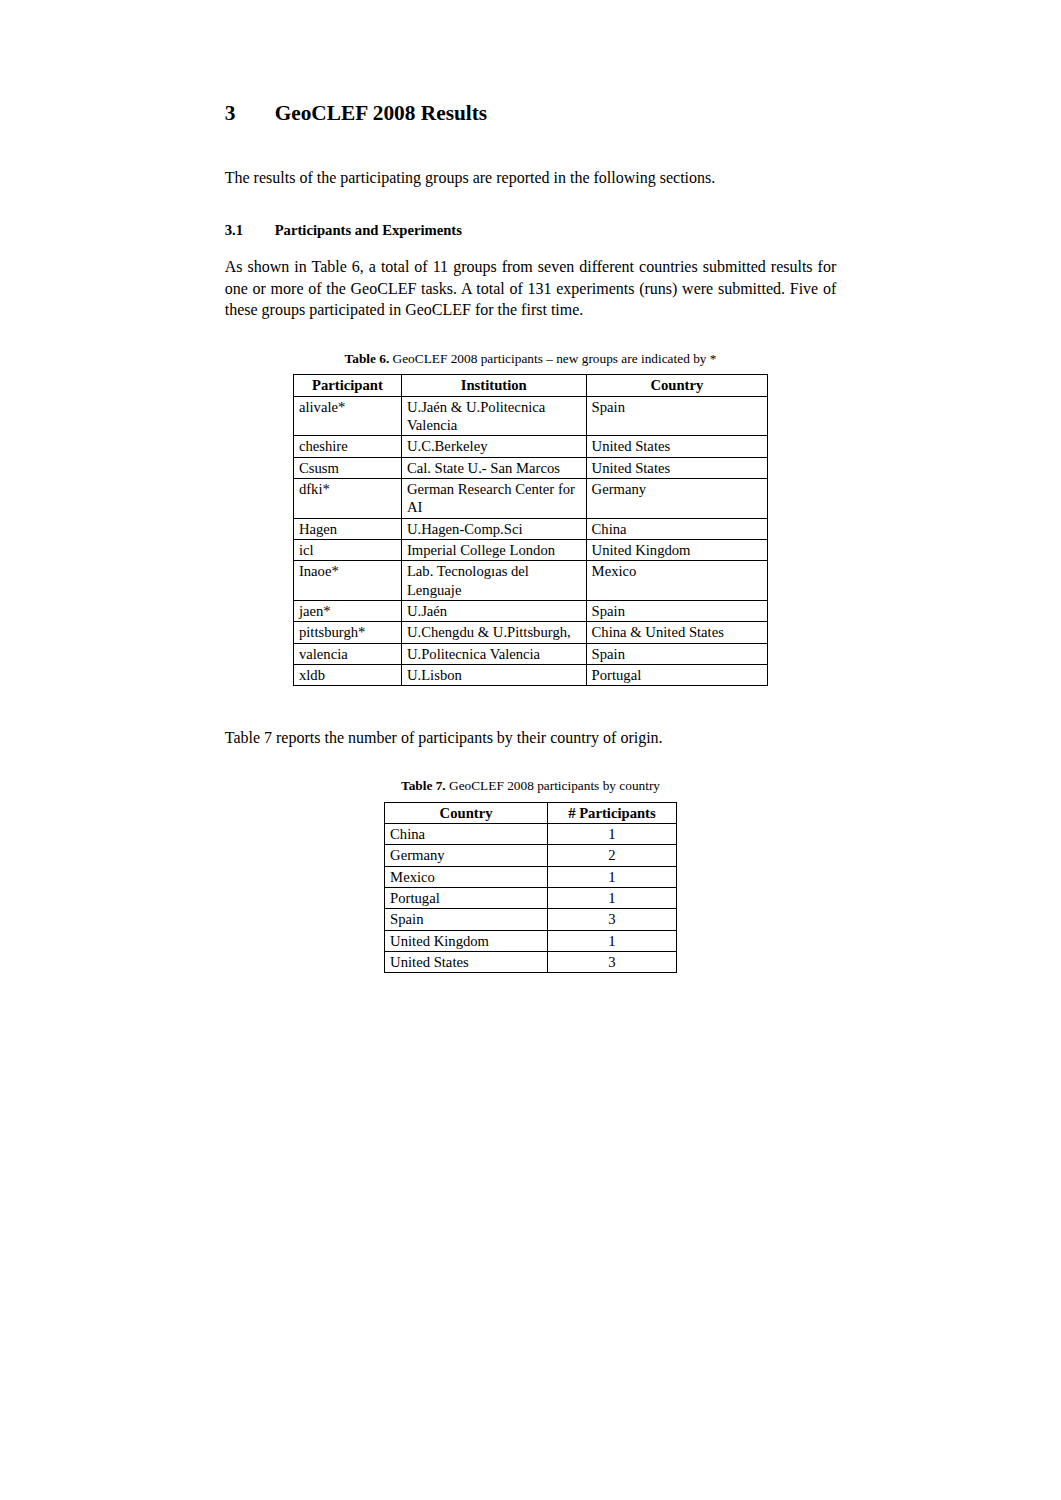3 GeoCLEF 2008 Results
The results of the participating groups are reported in the following sections.
3.1 Participants and Experiments
As shown in Table 6, a total of 11 groups from seven different countries submitted results for one or more of the GeoCLEF tasks. A total of 131 experiments (runs) were submitted. Five of these groups participated in GeoCLEF for the first time.
Table 6. GeoCLEF 2008 participants – new groups are indicated by *
| Participant | Institution | Country |
| --- | --- | --- |
| alivale* | U.Jaén & U.Politecnica Valencia | Spain |
| cheshire | U.C.Berkeley | United States |
| Csusm | Cal. State U.- San Marcos | United States |
| dfki* | German Research Center for AI | Germany |
| Hagen | U.Hagen-Comp.Sci | China |
| icl | Imperial College London | United Kingdom |
| Inaoe* | Lab. Tecnologıas del Lenguaje | Mexico |
| jaen* | U.Jaén | Spain |
| pittsburgh* | U.Chengdu & U.Pittsburgh, | China & United States |
| valencia | U.Politecnica Valencia | Spain |
| xldb | U.Lisbon | Portugal |
Table 7 reports the number of participants by their country of origin.
Table 7. GeoCLEF 2008 participants by country
| Country | # Participants |
| --- | --- |
| China | 1 |
| Germany | 2 |
| Mexico | 1 |
| Portugal | 1 |
| Spain | 3 |
| United Kingdom | 1 |
| United States | 3 |